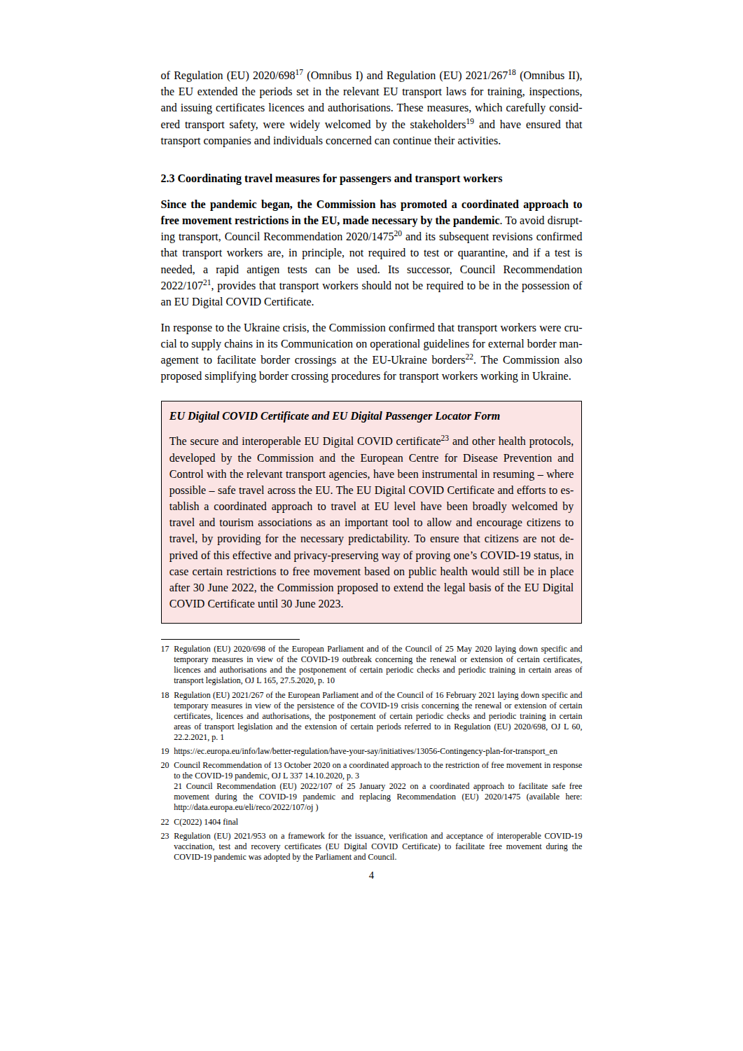of Regulation (EU) 2020/69817 (Omnibus I) and Regulation (EU) 2021/26718 (Omnibus II), the EU extended the periods set in the relevant EU transport laws for training, inspections, and issuing certificates licences and authorisations. These measures, which carefully considered transport safety, were widely welcomed by the stakeholders19 and have ensured that transport companies and individuals concerned can continue their activities.
2.3 Coordinating travel measures for passengers and transport workers
Since the pandemic began, the Commission has promoted a coordinated approach to free movement restrictions in the EU, made necessary by the pandemic. To avoid disrupting transport, Council Recommendation 2020/147520 and its subsequent revisions confirmed that transport workers are, in principle, not required to test or quarantine, and if a test is needed, a rapid antigen tests can be used. Its successor, Council Recommendation 2022/10721, provides that transport workers should not be required to be in the possession of an EU Digital COVID Certificate.
In response to the Ukraine crisis, the Commission confirmed that transport workers were crucial to supply chains in its Communication on operational guidelines for external border management to facilitate border crossings at the EU-Ukraine borders22. The Commission also proposed simplifying border crossing procedures for transport workers working in Ukraine.
EU Digital COVID Certificate and EU Digital Passenger Locator Form
The secure and interoperable EU Digital COVID certificate23 and other health protocols, developed by the Commission and the European Centre for Disease Prevention and Control with the relevant transport agencies, have been instrumental in resuming – where possible – safe travel across the EU. The EU Digital COVID Certificate and efforts to establish a coordinated approach to travel at EU level have been broadly welcomed by travel and tourism associations as an important tool to allow and encourage citizens to travel, by providing for the necessary predictability. To ensure that citizens are not deprived of this effective and privacy-preserving way of proving one’s COVID-19 status, in case certain restrictions to free movement based on public health would still be in place after 30 June 2022, the Commission proposed to extend the legal basis of the EU Digital COVID Certificate until 30 June 2023.
17 Regulation (EU) 2020/698 of the European Parliament and of the Council of 25 May 2020 laying down specific and temporary measures in view of the COVID-19 outbreak concerning the renewal or extension of certain certificates, licences and authorisations and the postponement of certain periodic checks and periodic training in certain areas of transport legislation, OJ L 165, 27.5.2020, p. 10
18 Regulation (EU) 2021/267 of the European Parliament and of the Council of 16 February 2021 laying down specific and temporary measures in view of the persistence of the COVID-19 crisis concerning the renewal or extension of certain certificates, licences and authorisations, the postponement of certain periodic checks and periodic training in certain areas of transport legislation and the extension of certain periods referred to in Regulation (EU) 2020/698, OJ L 60, 22.2.2021, p. 1
19 https://ec.europa.eu/info/law/better-regulation/have-your-say/initiatives/13056-Contingency-plan-for-transport_en
20 Council Recommendation of 13 October 2020 on a coordinated approach to the restriction of free movement in response to the COVID-19 pandemic, OJ L 337 14.10.2020, p. 3 21 Council Recommendation (EU) 2022/107 of 25 January 2022 on a coordinated approach to facilitate safe free movement during the COVID-19 pandemic and replacing Recommendation (EU) 2020/1475 (available here: http://data.europa.eu/eli/reco/2022/107/oj )
22 C(2022) 1404 final
23 Regulation (EU) 2021/953 on a framework for the issuance, verification and acceptance of interoperable COVID-19 vaccination, test and recovery certificates (EU Digital COVID Certificate) to facilitate free movement during the COVID-19 pandemic was adopted by the Parliament and Council.
4